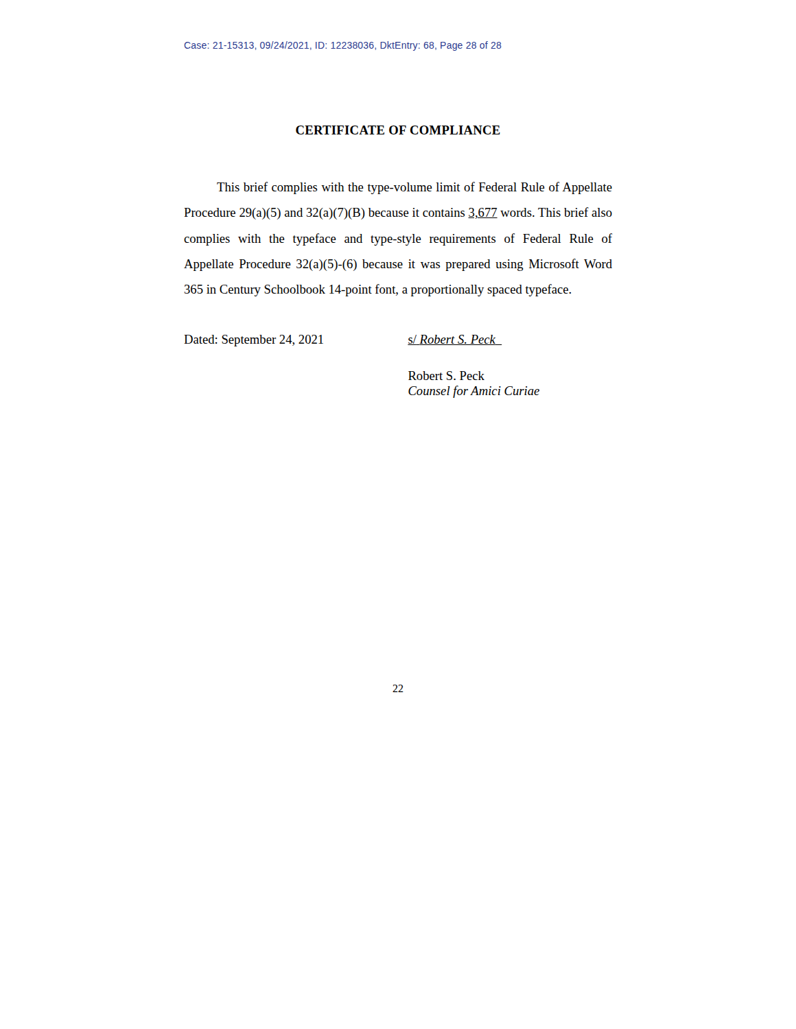Case: 21-15313, 09/24/2021, ID: 12238036, DktEntry: 68, Page 28 of 28
CERTIFICATE OF COMPLIANCE
This brief complies with the type-volume limit of Federal Rule of Appellate Procedure 29(a)(5) and 32(a)(7)(B) because it contains 3,677 words. This brief also complies with the typeface and type-style requirements of Federal Rule of Appellate Procedure 32(a)(5)-(6) because it was prepared using Microsoft Word 365 in Century Schoolbook 14-point font, a proportionally spaced typeface.
Dated: September 24, 2021
s/ Robert S. Peck
Robert S. Peck
Counsel for Amici Curiae
22